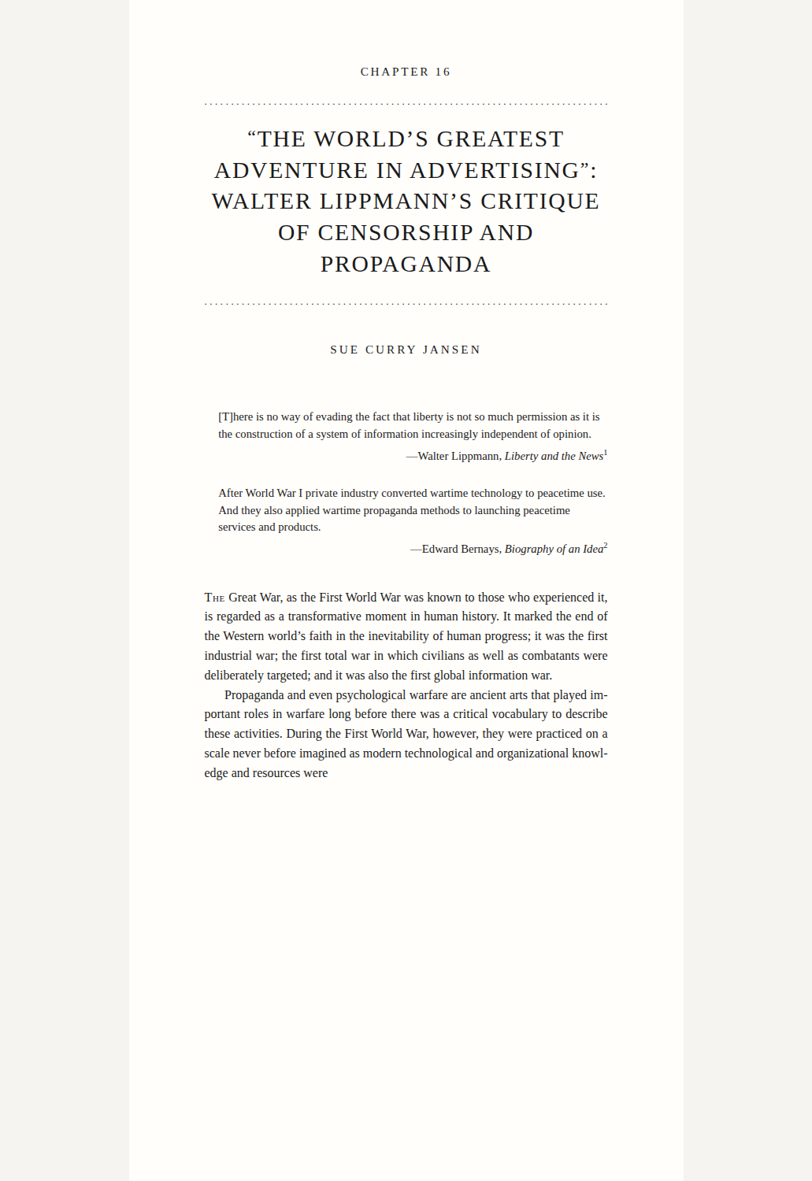Chapter 16
..........................................................................................................
“The World’s Greatest Adventure in Advertising”: Walter Lippmann’s Critique of Censorship and Propaganda
..........................................................................................................
Sue Curry Jansen
[T]here is no way of evading the fact that liberty is not so much permission as it is the construction of a system of information increasingly independent of opinion.
—Walter Lippmann, Liberty and the News1
After World War I private industry converted wartime technology to peacetime use. And they also applied wartime propaganda methods to launching peacetime services and products.
—Edward Bernays, Biography of an Idea2
The Great War, as the First World War was known to those who experienced it, is regarded as a transformative moment in human history. It marked the end of the Western world’s faith in the inevitability of human progress; it was the first industrial war; the first total war in which civilians as well as combatants were deliberately targeted; and it was also the first global information war.
Propaganda and even psychological warfare are ancient arts that played important roles in warfare long before there was a critical vocabulary to describe these activities. During the First World War, however, they were practiced on a scale never before imagined as modern technological and organizational knowledge and resources were